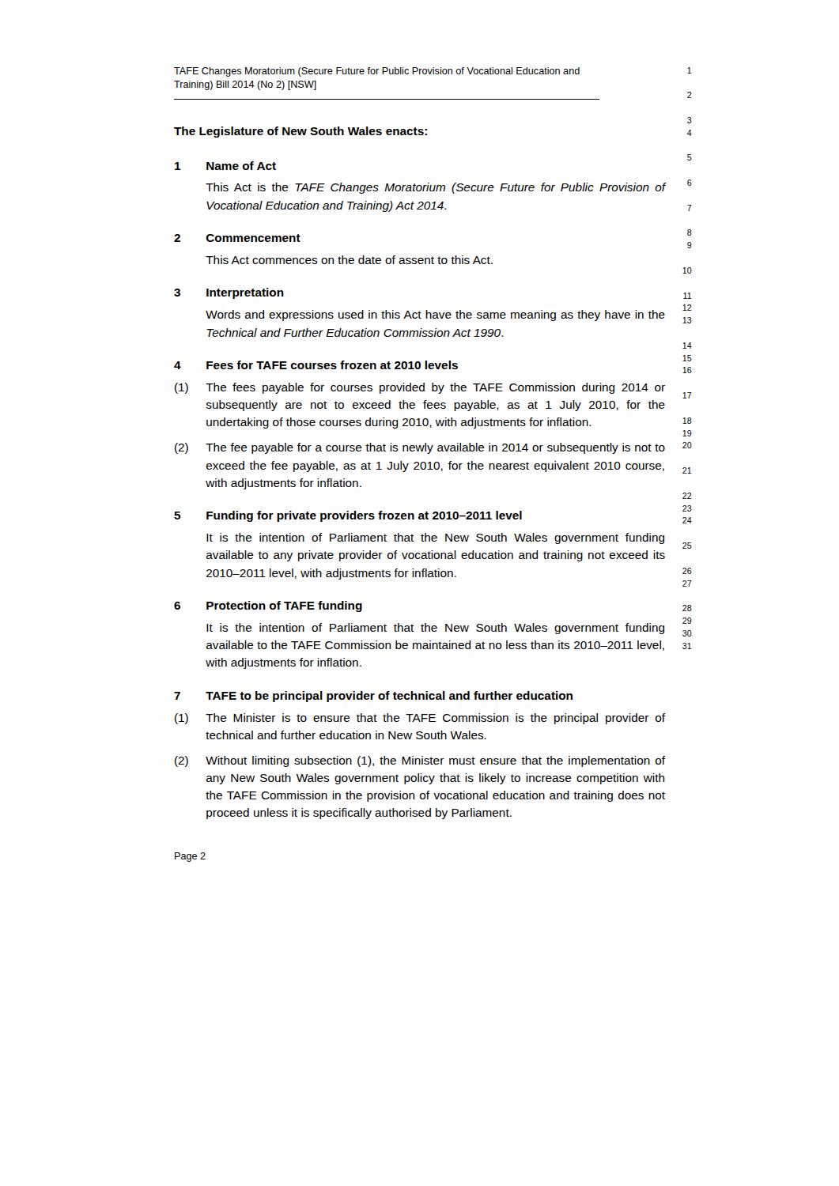TAFE Changes Moratorium (Secure Future for Public Provision of Vocational Education and Training) Bill 2014 (No 2) [NSW]
The Legislature of New South Wales enacts:
1
Name of Act
This Act is the TAFE Changes Moratorium (Secure Future for Public Provision of Vocational Education and Training) Act 2014.
2
Commencement
This Act commences on the date of assent to this Act.
3
Interpretation
Words and expressions used in this Act have the same meaning as they have in the Technical and Further Education Commission Act 1990.
4
Fees for TAFE courses frozen at 2010 levels
(1)
The fees payable for courses provided by the TAFE Commission during 2014 or subsequently are not to exceed the fees payable, as at 1 July 2010, for the undertaking of those courses during 2010, with adjustments for inflation.
(2)
The fee payable for a course that is newly available in 2014 or subsequently is not to exceed the fee payable, as at 1 July 2010, for the nearest equivalent 2010 course, with adjustments for inflation.
5
Funding for private providers frozen at 2010–2011 level
It is the intention of Parliament that the New South Wales government funding available to any private provider of vocational education and training not exceed its 2010–2011 level, with adjustments for inflation.
6
Protection of TAFE funding
It is the intention of Parliament that the New South Wales government funding available to the TAFE Commission be maintained at no less than its 2010–2011 level, with adjustments for inflation.
7
TAFE to be principal provider of technical and further education
(1)
The Minister is to ensure that the TAFE Commission is the principal provider of technical and further education in New South Wales.
(2)
Without limiting subsection (1), the Minister must ensure that the implementation of any New South Wales government policy that is likely to increase competition with the TAFE Commission in the provision of vocational education and training does not proceed unless it is specifically authorised by Parliament.
1
2
3
4
5
6
7
8
9
10
11
12
13
14
15
16
17
18
19
20
21
22
23
24
25
26
27
28
29
30
31
Page 2